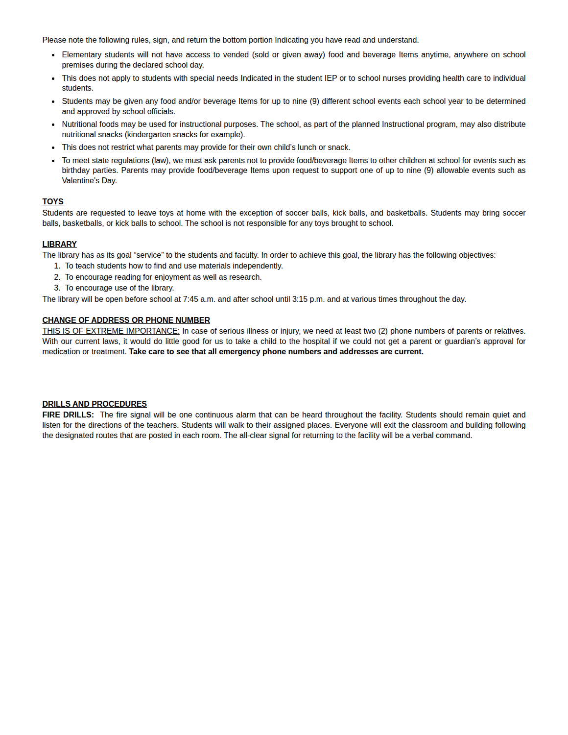Please note the following rules, sign, and return the bottom portion Indicating you have read and understand.
Elementary students will not have access to vended (sold or given away) food and beverage Items anytime, anywhere on school premises during the declared school day.
This does not apply to students with special needs Indicated in the student IEP or to school nurses providing health care to individual students.
Students may be given any food and/or beverage Items for up to nine (9) different school events each school year to be determined and approved by school officials.
Nutritional foods may be used for instructional purposes. The school, as part of the planned Instructional program, may also distribute nutritional snacks (kindergarten snacks for example).
This does not restrict what parents may provide for their own child’s lunch or snack.
To meet state regulations (law), we must ask parents not to provide food/beverage Items to other children at school for events such as birthday parties. Parents may provide food/beverage Items upon request to support one of up to nine (9) allowable events such as Valentine's Day.
TOYS
Students are requested to leave toys at home with the exception of soccer balls, kick balls, and basketballs. Students may bring soccer balls, basketballs, or kick balls to school. The school is not responsible for any toys brought to school.
LIBRARY
The library has as its goal “service” to the students and faculty. In order to achieve this goal, the library has the following objectives:
To teach students how to find and use materials independently.
To encourage reading for enjoyment as well as research.
To encourage use of the library.
The library will be open before school at 7:45 a.m. and after school until 3:15 p.m. and at various times throughout the day.
CHANGE OF ADDRESS OR PHONE NUMBER
THIS IS OF EXTREME IMPORTANCE: In case of serious illness or injury, we need at least two (2) phone numbers of parents or relatives. With our current laws, it would do little good for us to take a child to the hospital if we could not get a parent or guardian’s approval for medication or treatment. Take care to see that all emergency phone numbers and addresses are current.
DRILLS AND PROCEDURES
FIRE DRILLS: The fire signal will be one continuous alarm that can be heard throughout the facility. Students should remain quiet and listen for the directions of the teachers. Students will walk to their assigned places. Everyone will exit the classroom and building following the designated routes that are posted in each room. The all-clear signal for returning to the facility will be a verbal command.